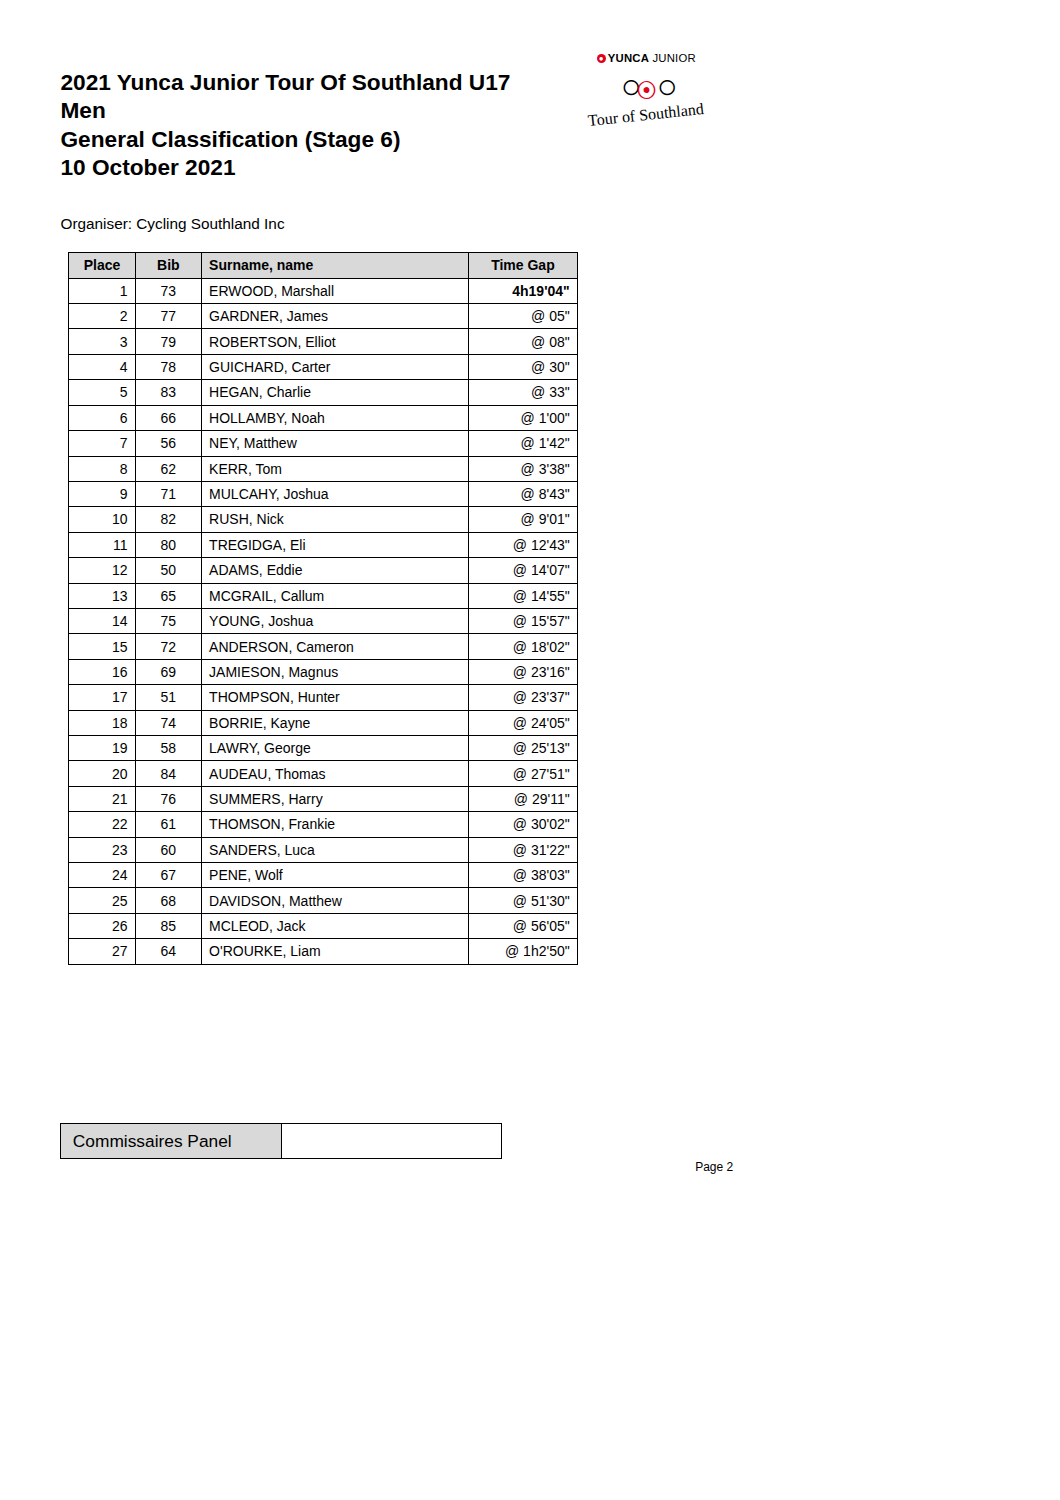●YUNCA JUNIOR
○⦿○
Tour of Southland
2021 Yunca Junior Tour Of Southland U17 Men
General Classification (Stage 6)
10 October 2021
Organiser: Cycling Southland Inc
| Place | Bib | Surname, name | Time Gap |
| --- | --- | --- | --- |
| 1 | 73 | ERWOOD, Marshall | 4h19'04" |
| 2 | 77 | GARDNER, James | @ 05" |
| 3 | 79 | ROBERTSON, Elliot | @ 08" |
| 4 | 78 | GUICHARD, Carter | @ 30" |
| 5 | 83 | HEGAN, Charlie | @ 33" |
| 6 | 66 | HOLLAMBY, Noah | @ 1'00" |
| 7 | 56 | NEY, Matthew | @ 1'42" |
| 8 | 62 | KERR, Tom | @ 3'38" |
| 9 | 71 | MULCAHY, Joshua | @ 8'43" |
| 10 | 82 | RUSH, Nick | @ 9'01" |
| 11 | 80 | TREGIDGA, Eli | @ 12'43" |
| 12 | 50 | ADAMS, Eddie | @ 14'07" |
| 13 | 65 | MCGRAIL, Callum | @ 14'55" |
| 14 | 75 | YOUNG, Joshua | @ 15'57" |
| 15 | 72 | ANDERSON, Cameron | @ 18'02" |
| 16 | 69 | JAMIESON, Magnus | @ 23'16" |
| 17 | 51 | THOMPSON, Hunter | @ 23'37" |
| 18 | 74 | BORRIE, Kayne | @ 24'05" |
| 19 | 58 | LAWRY, George | @ 25'13" |
| 20 | 84 | AUDEAU, Thomas | @ 27'51" |
| 21 | 76 | SUMMERS, Harry | @ 29'11" |
| 22 | 61 | THOMSON, Frankie | @ 30'02" |
| 23 | 60 | SANDERS, Luca | @ 31'22" |
| 24 | 67 | PENE, Wolf | @ 38'03" |
| 25 | 68 | DAVIDSON, Matthew | @ 51'30" |
| 26 | 85 | MCLEOD, Jack | @ 56'05" |
| 27 | 64 | O'ROURKE, Liam | @ 1h2'50" |
| Commissaires Panel | |
Page 2